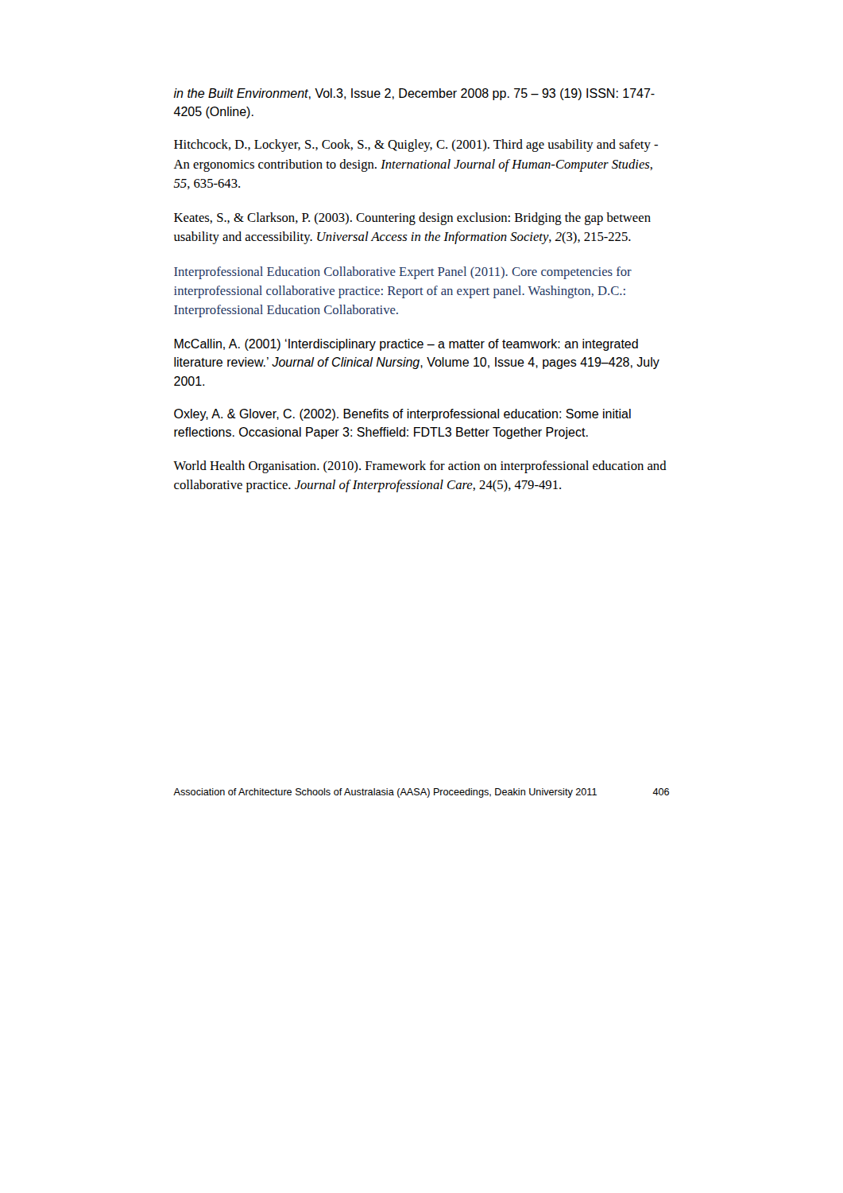in the Built Environment, Vol.3, Issue 2, December 2008 pp. 75 – 93 (19) ISSN: 1747-4205 (Online).
Hitchcock, D., Lockyer, S., Cook, S., & Quigley, C. (2001). Third age usability and safety - An ergonomics contribution to design. International Journal of Human-Computer Studies, 55, 635-643.
Keates, S., & Clarkson, P. (2003). Countering design exclusion: Bridging the gap between usability and accessibility. Universal Access in the Information Society, 2(3), 215-225.
Interprofessional Education Collaborative Expert Panel (2011). Core competencies for interprofessional collaborative practice: Report of an expert panel. Washington, D.C.: Interprofessional Education Collaborative.
McCallin, A. (2001) ‘Interdisciplinary practice – a matter of teamwork: an integrated literature review.’ Journal of Clinical Nursing, Volume 10, Issue 4, pages 419–428, July 2001.
Oxley, A. & Glover, C. (2002). Benefits of interprofessional education: Some initial reflections. Occasional Paper 3: Sheffield: FDTL3 Better Together Project.
World Health Organisation. (2010). Framework for action on interprofessional education and collaborative practice. Journal of Interprofessional Care, 24(5), 479-491.
Association of Architecture Schools of Australasia (AASA) Proceedings, Deakin University 2011 406